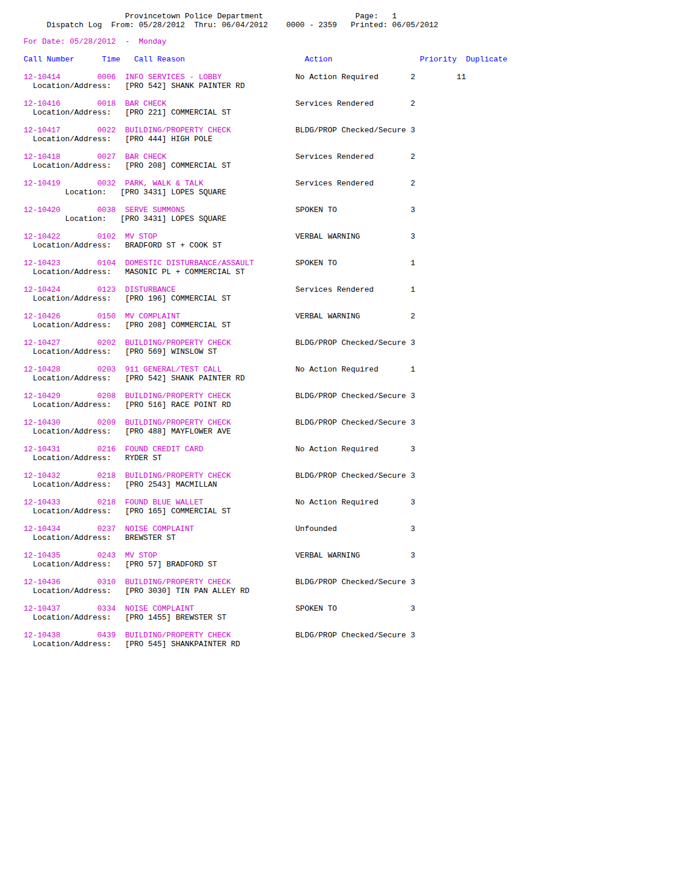Provincetown Police Department                    Page:   1
     Dispatch Log  From: 05/28/2012  Thru: 06/04/2012    0000 - 2359   Printed: 06/05/2012
For Date: 05/28/2012  -  Monday

Call Number      Time   Call Reason                          Action                   Priority  Duplicate

12-10414        0006  INFO SERVICES - LOBBY                No Action Required       2         11
  Location/Address:   [PRO 542] SHANK PAINTER RD

12-10416        0018  BAR CHECK                            Services Rendered        2
  Location/Address:   [PRO 221] COMMERCIAL ST

12-10417        0022  BUILDING/PROPERTY CHECK              BLDG/PROP Checked/Secure 3
  Location/Address:   [PRO 444] HIGH POLE

12-10418        0027  BAR CHECK                            Services Rendered        2
  Location/Address:   [PRO 208] COMMERCIAL ST

12-10419        0032  PARK, WALK & TALK                    Services Rendered        2
         Location:   [PRO 3431] LOPES SQUARE

12-10420        0038  SERVE SUMMONS                        SPOKEN TO                3
         Location:   [PRO 3431] LOPES SQUARE

12-10422        0102  MV STOP                              VERBAL WARNING           3
  Location/Address:   BRADFORD ST + COOK ST

12-10423        0104  DOMESTIC DISTURBANCE/ASSAULT         SPOKEN TO                1
  Location/Address:   MASONIC PL + COMMERCIAL ST

12-10424        0123  DISTURBANCE                          Services Rendered        1
  Location/Address:   [PRO 196] COMMERCIAL ST

12-10426        0150  MV COMPLAINT                         VERBAL WARNING           2
  Location/Address:   [PRO 208] COMMERCIAL ST

12-10427        0202  BUILDING/PROPERTY CHECK              BLDG/PROP Checked/Secure 3
  Location/Address:   [PRO 569] WINSLOW ST

12-10428        0203  911 GENERAL/TEST CALL                No Action Required       1
  Location/Address:   [PRO 542] SHANK PAINTER RD

12-10429        0208  BUILDING/PROPERTY CHECK              BLDG/PROP Checked/Secure 3
  Location/Address:   [PRO 516] RACE POINT RD

12-10430        0209  BUILDING/PROPERTY CHECK              BLDG/PROP Checked/Secure 3
  Location/Address:   [PRO 488] MAYFLOWER AVE

12-10431        0216  FOUND CREDIT CARD                    No Action Required       3
  Location/Address:   RYDER ST

12-10432        0218  BUILDING/PROPERTY CHECK              BLDG/PROP Checked/Secure 3
  Location/Address:   [PRO 2543] MACMILLAN

12-10433        0218  FOUND BLUE WALLET                    No Action Required       3
  Location/Address:   [PRO 165] COMMERCIAL ST

12-10434        0237  NOISE COMPLAINT                      Unfounded                3
  Location/Address:   BREWSTER ST

12-10435        0243  MV STOP                              VERBAL WARNING           3
  Location/Address:   [PRO 57] BRADFORD ST

12-10436        0310  BUILDING/PROPERTY CHECK              BLDG/PROP Checked/Secure 3
  Location/Address:   [PRO 3030] TIN PAN ALLEY RD

12-10437        0334  NOISE COMPLAINT                      SPOKEN TO                3
  Location/Address:   [PRO 1455] BREWSTER ST

12-10438        0439  BUILDING/PROPERTY CHECK              BLDG/PROP Checked/Secure 3
  Location/Address:   [PRO 545] SHANKPAINTER RD